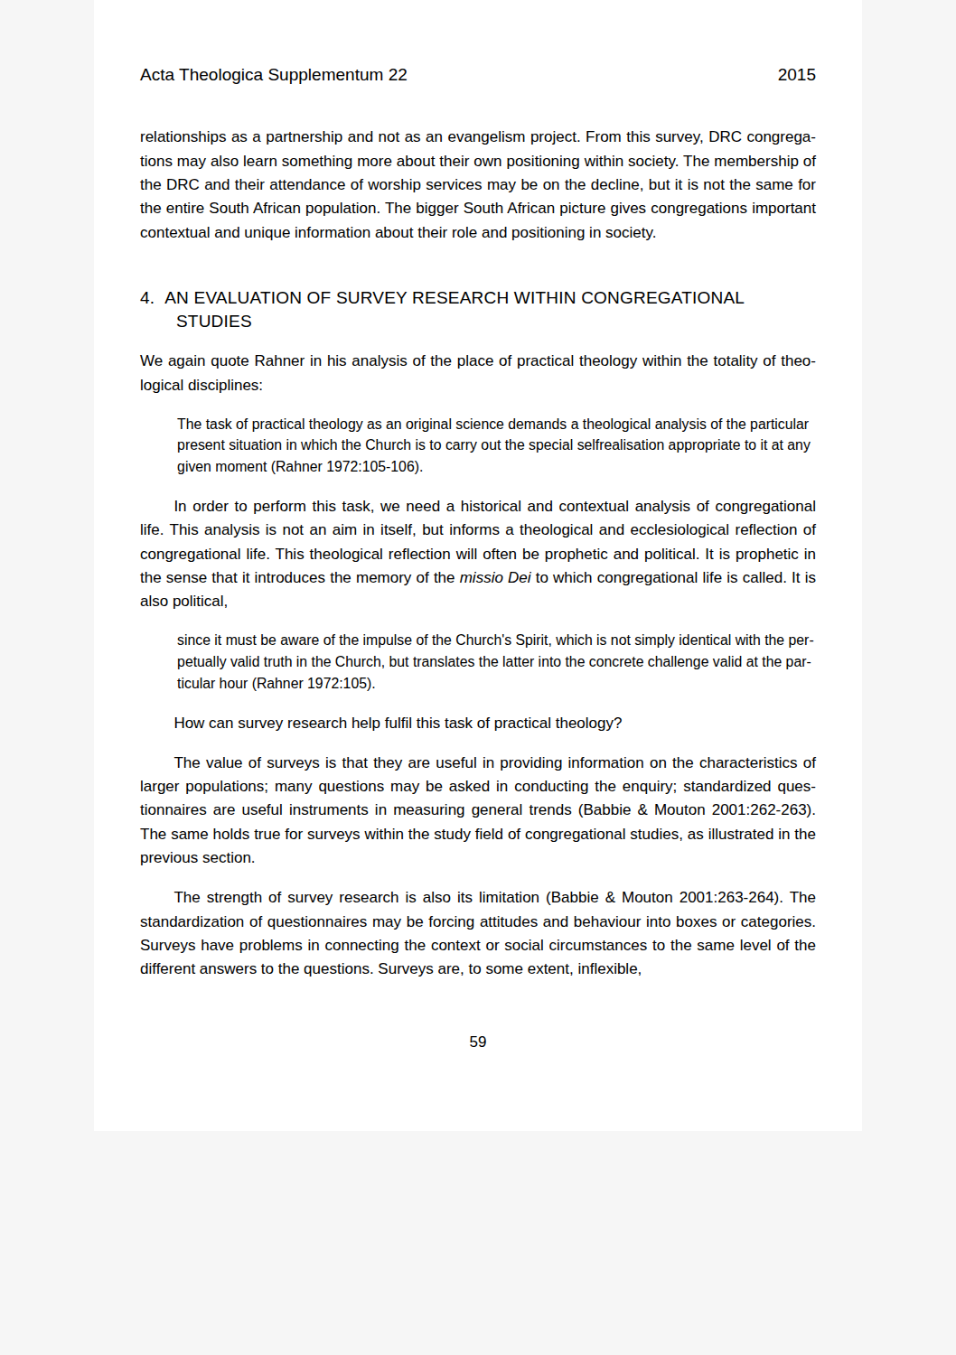Acta Theologica Supplementum 22 2015
relationships as a partnership and not as an evangelism project. From this survey, DRC congregations may also learn something more about their own positioning within society. The membership of the DRC and their attendance of worship services may be on the decline, but it is not the same for the entire South African population. The bigger South African picture gives congregations important contextual and unique information about their role and positioning in society.
4. An evaluation of survey research within congregational studies
We again quote Rahner in his analysis of the place of practical theology within the totality of theological disciplines:
The task of practical theology as an original science demands a theological analysis of the particular present situation in which the Church is to carry out the special selfrealisation appropriate to it at any given moment (Rahner 1972:105-106).
In order to perform this task, we need a historical and contextual analysis of congregational life. This analysis is not an aim in itself, but informs a theological and ecclesiological reflection of congregational life. This theological reflection will often be prophetic and political. It is prophetic in the sense that it introduces the memory of the missio Dei to which congregational life is called. It is also political,
since it must be aware of the impulse of the Church's Spirit, which is not simply identical with the perpetually valid truth in the Church, but translates the latter into the concrete challenge valid at the particular hour (Rahner 1972:105).
How can survey research help fulfil this task of practical theology?
The value of surveys is that they are useful in providing information on the characteristics of larger populations; many questions may be asked in conducting the enquiry; standardized questionnaires are useful instruments in measuring general trends (Babbie & Mouton 2001:262-263). The same holds true for surveys within the study field of congregational studies, as illustrated in the previous section.
The strength of survey research is also its limitation (Babbie & Mouton 2001:263-264). The standardization of questionnaires may be forcing attitudes and behaviour into boxes or categories. Surveys have problems in connecting the context or social circumstances to the same level of the different answers to the questions. Surveys are, to some extent, inflexible,
59